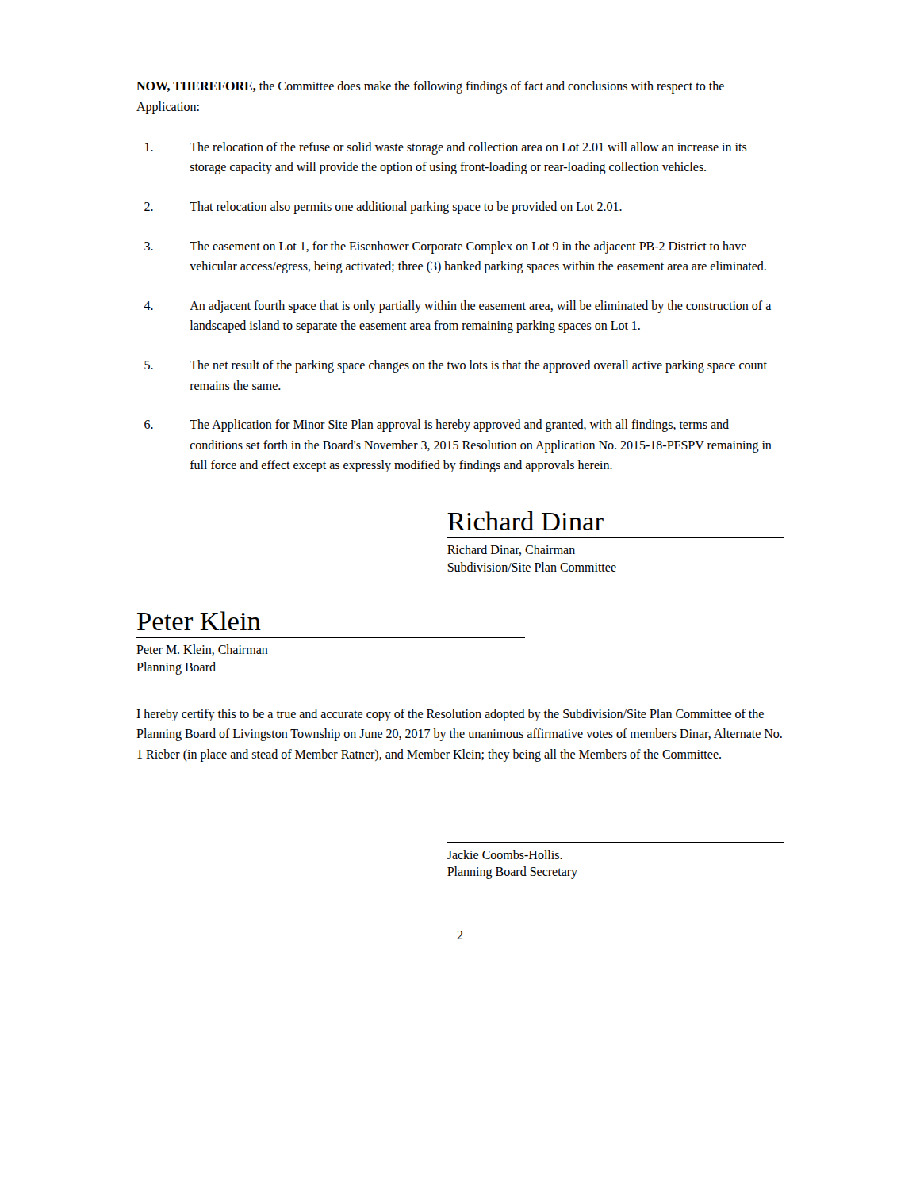NOW, THEREFORE, the Committee does make the following findings of fact and conclusions with respect to the Application:
The relocation of the refuse or solid waste storage and collection area on Lot 2.01 will allow an increase in its storage capacity and will provide the option of using front-loading or rear-loading collection vehicles.
That relocation also permits one additional parking space to be provided on Lot 2.01.
The easement on Lot 1, for the Eisenhower Corporate Complex on Lot 9 in the adjacent PB-2 District to have vehicular access/egress, being activated; three (3) banked parking spaces within the easement area are eliminated.
An adjacent fourth space that is only partially within the easement area, will be eliminated by the construction of a landscaped island to separate the easement area from remaining parking spaces on Lot 1.
The net result of the parking space changes on the two lots is that the approved overall active parking space count remains the same.
The Application for Minor Site Plan approval is hereby approved and granted, with all findings, terms and conditions set forth in the Board's November 3, 2015 Resolution on Application No. 2015-18-PFSPV remaining in full force and effect except as expressly modified by findings and approvals herein.
Richard Dinar
Richard Dinar, Chairman
Subdivision/Site Plan Committee
Peter Klein
Peter M. Klein, Chairman
Planning Board
I hereby certify this to be a true and accurate copy of the Resolution adopted by the Subdivision/Site Plan Committee of the Planning Board of Livingston Township on June 20, 2017 by the unanimous affirmative votes of members Dinar, Alternate No. 1 Rieber (in place and stead of Member Ratner), and Member Klein; they being all the Members of the Committee.
Jackie Coombs-Hollis.
Planning Board Secretary
2